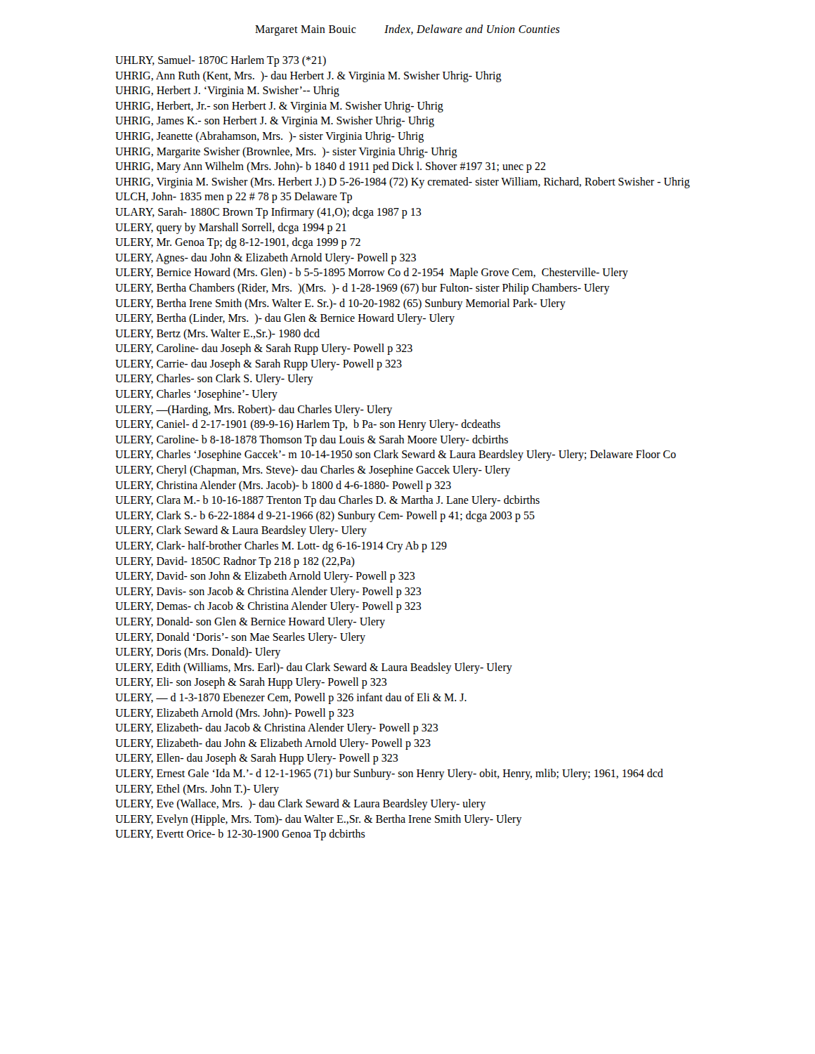Margaret Main Bouic Index, Delaware and Union Counties
Uhlry, Samuel- 1870C Harlem Tp 373 (*21)
Uhrig, Ann Ruth (Kent, Mrs. )- dau Herbert J. & Virginia M. Swisher Uhrig- Uhrig
Uhrig, Herbert J. ‘Virginia M. Swisher’-- Uhrig
Uhrig, Herbert, Jr.- son Herbert J. & Virginia M. Swisher Uhrig- Uhrig
Uhrig, James K.- son Herbert J. & Virginia M. Swisher Uhrig- Uhrig
Uhrig, Jeanette (Abrahamson, Mrs. )- sister Virginia Uhrig- Uhrig
Uhrig, Margarite Swisher (Brownlee, Mrs. )- sister Virginia Uhrig- Uhrig
Uhrig, Mary Ann Wilhelm (Mrs. John)- b 1840 d 1911 ped Dick l. Shover #197 31; unec p 22
Uhrig, Virginia M. Swisher (Mrs. Herbert J.) D 5-26-1984 (72) Ky cremated- sister William, Richard, Robert Swisher - Uhrig
Ulch, John- 1835 men p 22 # 78 p 35 Delaware Tp
Ulary, Sarah- 1880C Brown Tp Infirmary (41,O); dcga 1987 p 13
Ulery, query by Marshall Sorrell, dcga 1994 p 21
Ulery, Mr. Genoa Tp; dg 8-12-1901, dcga 1999 p 72
Ulery, Agnes- dau John & Elizabeth Arnold Ulery- Powell p 323
Ulery, Bernice Howard (Mrs. Glen) - b 5-5-1895 Morrow Co d 2-1954 Maple Grove Cem, Chesterville- Ulery
Ulery, Bertha Chambers (Rider, Mrs. )(Mrs. )- d 1-28-1969 (67) bur Fulton- sister Philip Chambers- Ulery
Ulery, Bertha Irene Smith (Mrs. Walter E. Sr.)- d 10-20-1982 (65) Sunbury Memorial Park- Ulery
Ulery, Bertha (Linder, Mrs. )- dau Glen & Bernice Howard Ulery- Ulery
Ulery, Bertz (Mrs. Walter E.,Sr.)- 1980 dcd
Ulery, Caroline- dau Joseph & Sarah Rupp Ulery- Powell p 323
Ulery, Carrie- dau Joseph & Sarah Rupp Ulery- Powell p 323
Ulery, Charles- son Clark S. Ulery- Ulery
Ulery, Charles ‘Josephine’- Ulery
Ulery, —(Harding, Mrs. Robert)- dau Charles Ulery- Ulery
Ulery, Caniel- d 2-17-1901 (89-9-16) Harlem Tp, b Pa- son Henry Ulery- dcdeaths
Ulery, Caroline- b 8-18-1878 Thomson Tp dau Louis & Sarah Moore Ulery- dcbirths
Ulery, Charles ‘Josephine Gaccek’- m 10-14-1950 son Clark Seward & Laura Beardsley Ulery- Ulery; Delaware Floor Co
Ulery, Cheryl (Chapman, Mrs. Steve)- dau Charles & Josephine Gaccek Ulery- Ulery
Ulery, Christina Alender (Mrs. Jacob)- b 1800 d 4-6-1880- Powell p 323
Ulery, Clara M.- b 10-16-1887 Trenton Tp dau Charles D. & Martha J. Lane Ulery- dcbirths
Ulery, Clark S.- b 6-22-1884 d 9-21-1966 (82) Sunbury Cem- Powell p 41; dcga 2003 p 55
Ulery, Clark Seward & Laura Beardsley Ulery- Ulery
Ulery, Clark- half-brother Charles M. Lott- dg 6-16-1914 Cry Ab p 129
Ulery, David- 1850C Radnor Tp 218 p 182 (22,Pa)
Ulery, David- son John & Elizabeth Arnold Ulery- Powell p 323
Ulery, Davis- son Jacob & Christina Alender Ulery- Powell p 323
Ulery, Demas- ch Jacob & Christina Alender Ulery- Powell p 323
Ulery, Donald- son Glen & Bernice Howard Ulery- Ulery
Ulery, Donald ‘Doris’- son Mae Searles Ulery- Ulery
Ulery, Doris (Mrs. Donald)- Ulery
Ulery, Edith (Williams, Mrs. Earl)- dau Clark Seward & Laura Beadsley Ulery- Ulery
Ulery, Eli- son Joseph & Sarah Hupp Ulery- Powell p 323
Ulery, — d 1-3-1870 Ebenezer Cem, Powell p 326 infant dau of Eli & M. J.
Ulery, Elizabeth Arnold (Mrs. John)- Powell p 323
Ulery, Elizabeth- dau Jacob & Christina Alender Ulery- Powell p 323
Ulery, Elizabeth- dau John & Elizabeth Arnold Ulery- Powell p 323
Ulery, Ellen- dau Joseph & Sarah Hupp Ulery- Powell p 323
Ulery, Ernest Gale ‘Ida M.’- d 12-1-1965 (71) bur Sunbury- son Henry Ulery- obit, Henry, mlib; Ulery; 1961, 1964 dcd
Ulery, Ethel (Mrs. John T.)- Ulery
Ulery, Eve (Wallace, Mrs. )- dau Clark Seward & Laura Beardsley Ulery- ulery
Ulery, Evelyn (Hipple, Mrs. Tom)- dau Walter E.,Sr. & Bertha Irene Smith Ulery- Ulery
Ulery, Evertt Orice- b 12-30-1900 Genoa Tp dcbirths